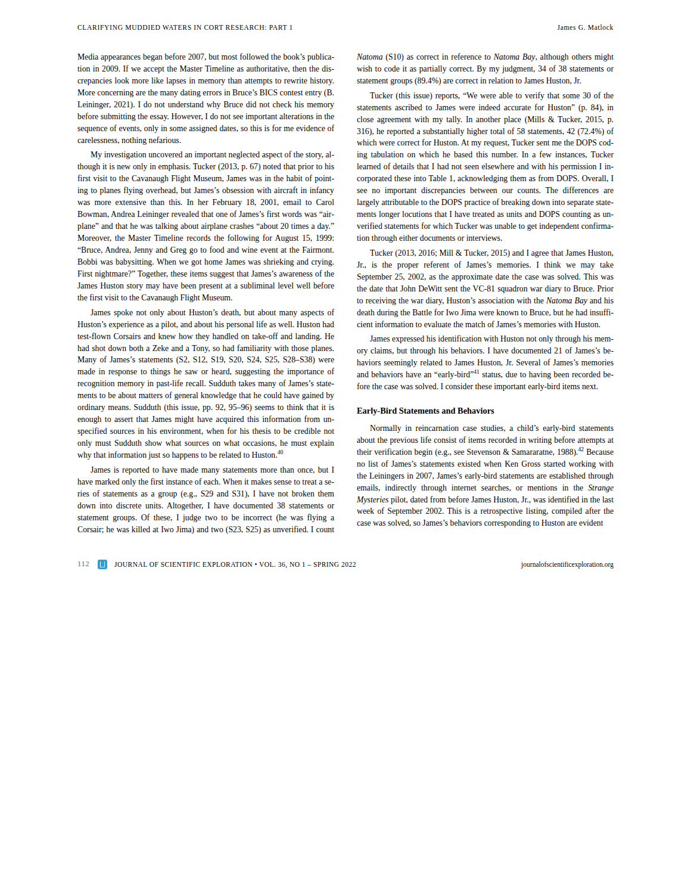Clarifying Muddied Waters in CORT Research: Part 1 James G. Matlock
Media appearances began before 2007, but most followed the book’s publication in 2009. If we accept the Master Timeline as authoritative, then the discrepancies look more like lapses in memory than attempts to rewrite history. More concerning are the many dating errors in Bruce’s BICS contest entry (B. Leininger, 2021). I do not understand why Bruce did not check his memory before submitting the essay. However, I do not see important alterations in the sequence of events, only in some assigned dates, so this is for me evidence of carelessness, nothing nefarious.
My investigation uncovered an important neglected aspect of the story, although it is new only in emphasis. Tucker (2013, p. 67) noted that prior to his first visit to the Cavanaugh Flight Museum, James was in the habit of pointing to planes flying overhead, but James’s obsession with aircraft in infancy was more extensive than this. In her February 18, 2001, email to Carol Bowman, Andrea Leininger revealed that one of James’s first words was “airplane” and that he was talking about airplane crashes “about 20 times a day.” Moreover, the Master Timeline records the following for August 15, 1999: “Bruce, Andrea, Jenny and Greg go to food and wine event at the Fairmont. Bobbi was babysitting. When we got home James was shrieking and crying. First nightmare?” Together, these items suggest that James’s awareness of the James Huston story may have been present at a subliminal level well before the first visit to the Cavanaugh Flight Museum.
James spoke not only about Huston’s death, but about many aspects of Huston’s experience as a pilot, and about his personal life as well. Huston had test-flown Corsairs and knew how they handled on take-off and landing. He had shot down both a Zeke and a Tony, so had familiarity with those planes. Many of James’s statements (S2, S12, S19, S20, S24, S25, S28–S38) were made in response to things he saw or heard, suggesting the importance of recognition memory in past-life recall. Sudduth takes many of James’s statements to be about matters of general knowledge that he could have gained by ordinary means. Sudduth (this issue, pp. 92, 95–96) seems to think that it is enough to assert that James might have acquired this information from unspecified sources in his environment, when for his thesis to be credible not only must Sudduth show what sources on what occasions, he must explain why that information just so happens to be related to Huston.40
James is reported to have made many statements more than once, but I have marked only the first instance of each. When it makes sense to treat a series of statements as a group (e.g., S29 and S31), I have not broken them down into discrete units. Altogether, I have documented 38 statements or statement groups. Of these, I judge two to be incorrect (he was flying a Corsair; he was killed at Iwo Jima) and two (S23, S25) as unverified. I count Natoma (S10) as correct in reference to Natoma Bay, although others might wish to code it as partially correct. By my judgment, 34 of 38 statements or statement groups (89.4%) are correct in relation to James Huston, Jr.
Tucker (this issue) reports, “We were able to verify that some 30 of the statements ascribed to James were indeed accurate for Huston” (p. 84), in close agreement with my tally. In another place (Mills & Tucker, 2015, p. 316), he reported a substantially higher total of 58 statements, 42 (72.4%) of which were correct for Huston. At my request, Tucker sent me the DOPS coding tabulation on which he based this number. In a few instances, Tucker learned of details that I had not seen elsewhere and with his permission I incorporated these into Table 1, acknowledging them as from DOPS. Overall, I see no important discrepancies between our counts. The differences are largely attributable to the DOPS practice of breaking down into separate statements longer locutions that I have treated as units and DOPS counting as unverified statements for which Tucker was unable to get independent confirmation through either documents or interviews.
Tucker (2013, 2016; Mill & Tucker, 2015) and I agree that James Huston, Jr., is the proper referent of James’s memories. I think we may take September 25, 2002, as the approximate date the case was solved. This was the date that John DeWitt sent the VC-81 squadron war diary to Bruce. Prior to receiving the war diary, Huston’s association with the Natoma Bay and his death during the Battle for Iwo Jima were known to Bruce, but he had insufficient information to evaluate the match of James’s memories with Huston.
James expressed his identification with Huston not only through his memory claims, but through his behaviors. I have documented 21 of James’s behaviors seemingly related to James Huston, Jr. Several of James’s memories and behaviors have an “early-bird”41 status, due to having been recorded before the case was solved. I consider these important early-bird items next.
Early-Bird Statements and Behaviors
Normally in reincarnation case studies, a child’s early-bird statements about the previous life consist of items recorded in writing before attempts at their verification begin (e.g., see Stevenson & Samararatne, 1988).42 Because no list of James’s statements existed when Ken Gross started working with the Leiningers in 2007, James’s early-bird statements are established through emails, indirectly through internet searches, or mentions in the Strange Mysteries pilot, dated from before James Huston, Jr., was identified in the last week of September 2002. This is a retrospective listing, compiled after the case was solved, so James’s behaviors corresponding to Huston are evident
112 Journal of Scientific Exploration • Vol. 36, No 1 – Spring 2022 journalofscientificexploration.org